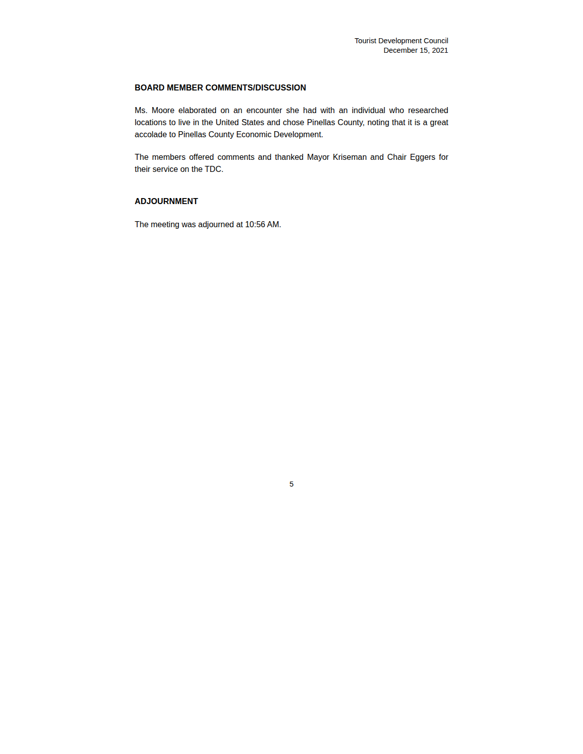Tourist Development Council
December 15, 2021
BOARD MEMBER COMMENTS/DISCUSSION
Ms. Moore elaborated on an encounter she had with an individual who researched locations to live in the United States and chose Pinellas County, noting that it is a great accolade to Pinellas County Economic Development.
The members offered comments and thanked Mayor Kriseman and Chair Eggers for their service on the TDC.
ADJOURNMENT
The meeting was adjourned at 10:56 AM.
5